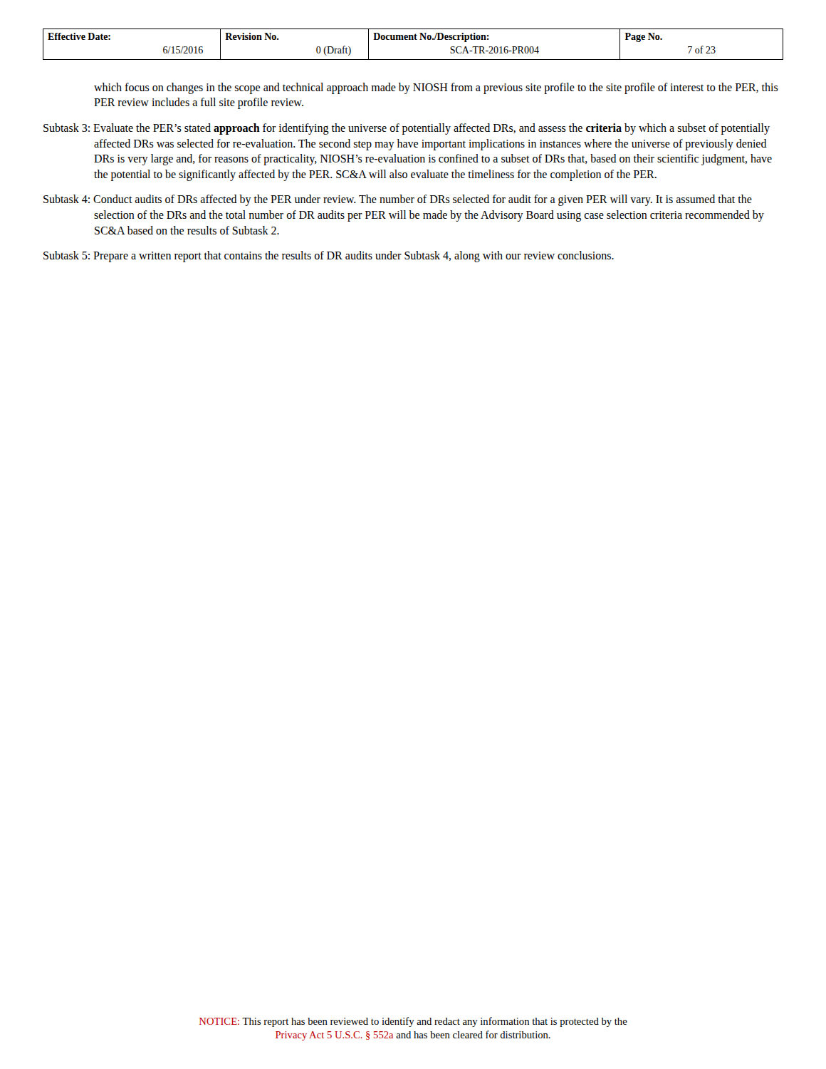| Effective Date: 6/15/2016 | Revision No. 0 (Draft) | Document No./Description: SCA-TR-2016-PR004 | Page No. 7 of 23 |
which focus on changes in the scope and technical approach made by NIOSH from a previous site profile to the site profile of interest to the PER, this PER review includes a full site profile review.
Subtask 3: Evaluate the PER’s stated approach for identifying the universe of potentially affected DRs, and assess the criteria by which a subset of potentially affected DRs was selected for re-evaluation. The second step may have important implications in instances where the universe of previously denied DRs is very large and, for reasons of practicality, NIOSH’s re-evaluation is confined to a subset of DRs that, based on their scientific judgment, have the potential to be significantly affected by the PER. SC&A will also evaluate the timeliness for the completion of the PER.
Subtask 4: Conduct audits of DRs affected by the PER under review. The number of DRs selected for audit for a given PER will vary. It is assumed that the selection of the DRs and the total number of DR audits per PER will be made by the Advisory Board using case selection criteria recommended by SC&A based on the results of Subtask 2.
Subtask 5: Prepare a written report that contains the results of DR audits under Subtask 4, along with our review conclusions.
NOTICE: This report has been reviewed to identify and redact any information that is protected by the
Privacy Act 5 U.S.C. § 552a and has been cleared for distribution.